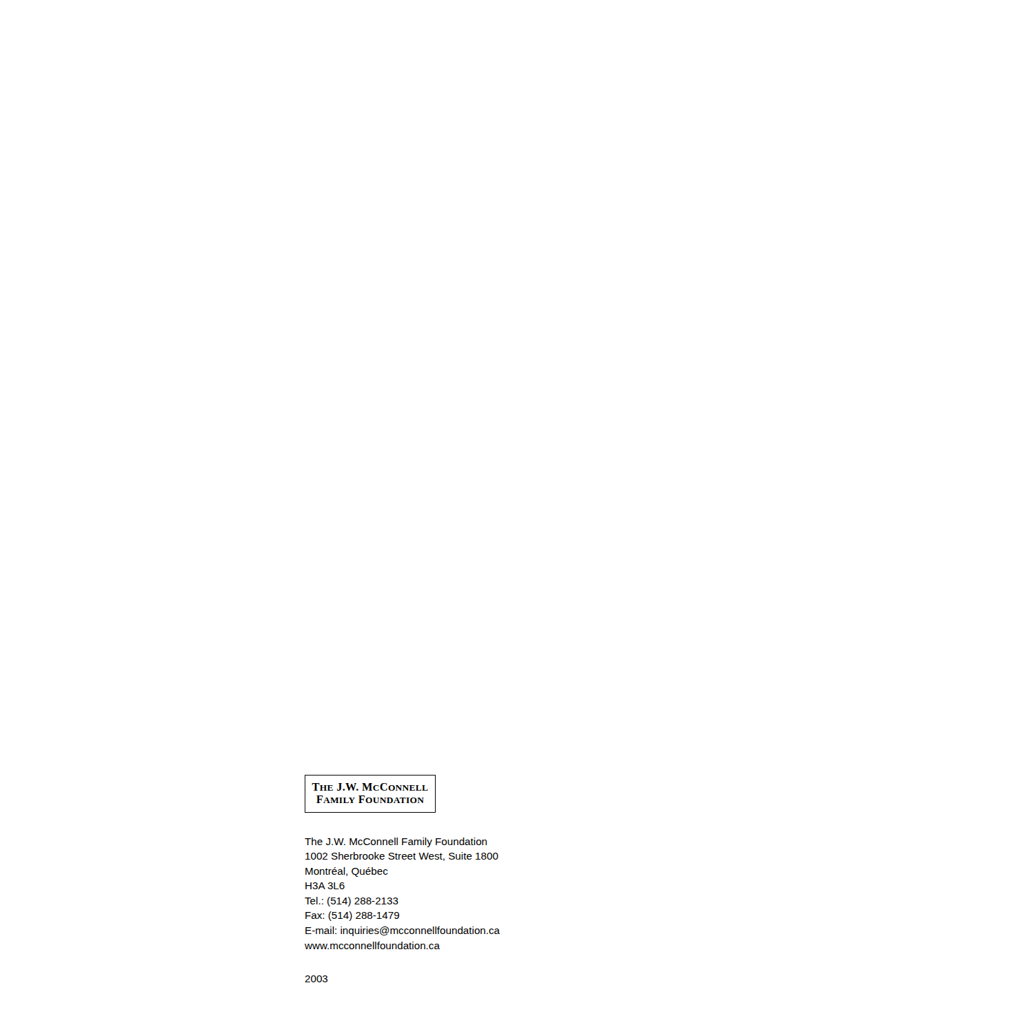THE J.W. MCCONNELL FAMILY FOUNDATION
The J.W. McConnell Family Foundation
1002 Sherbrooke Street West, Suite 1800
Montréal, Québec
H3A 3L6
Tel.: (514) 288-2133
Fax: (514) 288-1479
E-mail: inquiries@mcconnellfoundation.ca
www.mcconnellfoundation.ca
2003